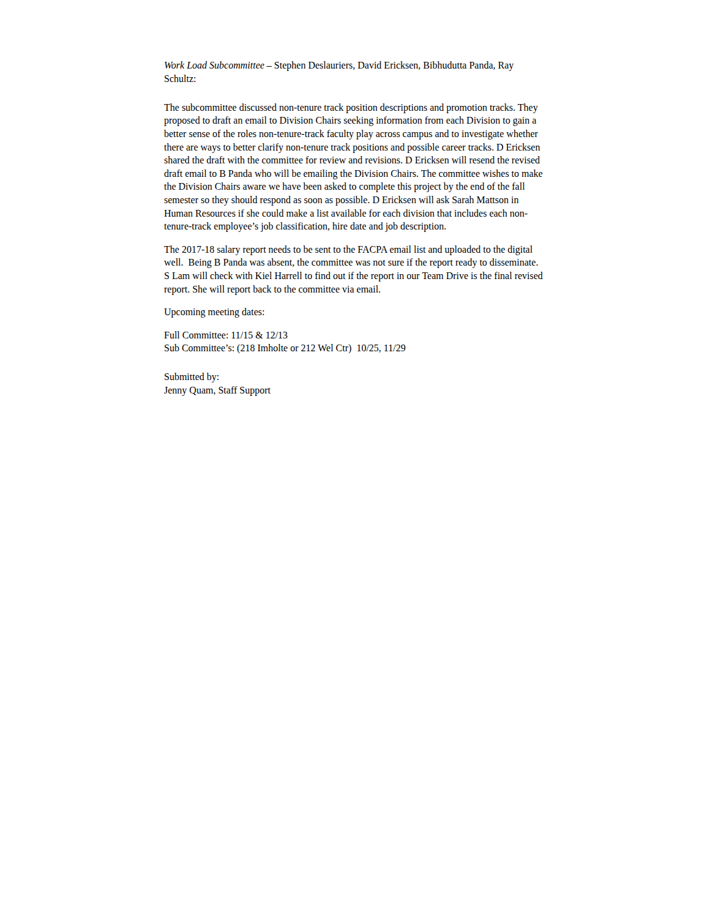Work Load Subcommittee – Stephen Deslauriers, David Ericksen, Bibhudutta Panda, Ray Schultz:
The subcommittee discussed non-tenure track position descriptions and promotion tracks. They proposed to draft an email to Division Chairs seeking information from each Division to gain a better sense of the roles non-tenure-track faculty play across campus and to investigate whether there are ways to better clarify non-tenure track positions and possible career tracks. D Ericksen shared the draft with the committee for review and revisions. D Ericksen will resend the revised draft email to B Panda who will be emailing the Division Chairs. The committee wishes to make the Division Chairs aware we have been asked to complete this project by the end of the fall semester so they should respond as soon as possible. D Ericksen will ask Sarah Mattson in Human Resources if she could make a list available for each division that includes each non-tenure-track employee’s job classification, hire date and job description.
The 2017-18 salary report needs to be sent to the FACPA email list and uploaded to the digital well. Being B Panda was absent, the committee was not sure if the report ready to disseminate. S Lam will check with Kiel Harrell to find out if the report in our Team Drive is the final revised report. She will report back to the committee via email.
Upcoming meeting dates:
Full Committee: 11/15 & 12/13
Sub Committee’s: (218 Imholte or 212 Wel Ctr) 10/25, 11/29
Submitted by:
Jenny Quam, Staff Support